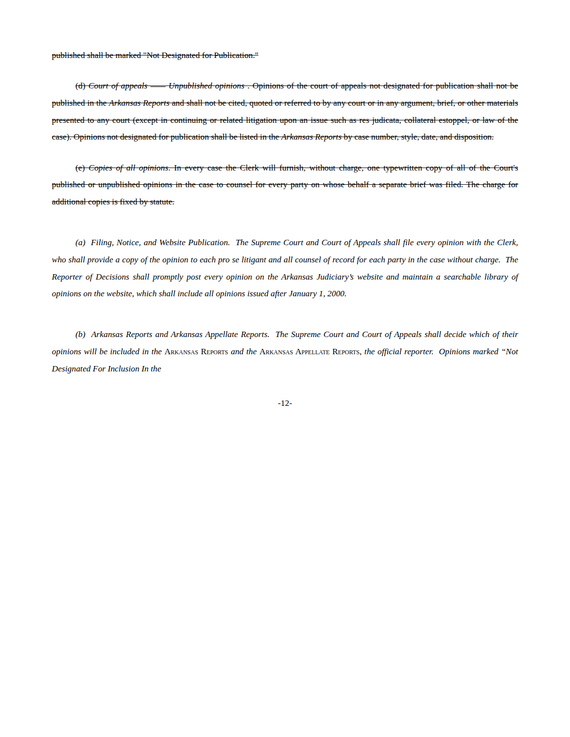published shall be marked "Not Designated for Publication."
(d) Court of appeals —— Unpublished opinions . Opinions of the court of appeals not designated for publication shall not be published in the Arkansas Reports and shall not be cited, quoted or referred to by any court or in any argument, brief, or other materials presented to any court (except in continuing or related litigation upon an issue such as res judicata, collateral estoppel, or law of the case). Opinions not designated for publication shall be listed in the Arkansas Reports by case number, style, date, and disposition.
(e) Copies of all opinions. In every case the Clerk will furnish, without charge, one typewritten copy of all of the Court's published or unpublished opinions in the case to counsel for every party on whose behalf a separate brief was filed. The charge for additional copies is fixed by statute.
(a) Filing, Notice, and Website Publication. The Supreme Court and Court of Appeals shall file every opinion with the Clerk, who shall provide a copy of the opinion to each pro se litigant and all counsel of record for each party in the case without charge. The Reporter of Decisions shall promptly post every opinion on the Arkansas Judiciary’s website and maintain a searchable library of opinions on the website, which shall include all opinions issued after January 1, 2000.
(b) Arkansas Reports and Arkansas Appellate Reports. The Supreme Court and Court of Appeals shall decide which of their opinions will be included in the Arkansas Reports and the Arkansas Appellate Reports, the official reporter. Opinions marked “Not Designated For Inclusion In the
-12-